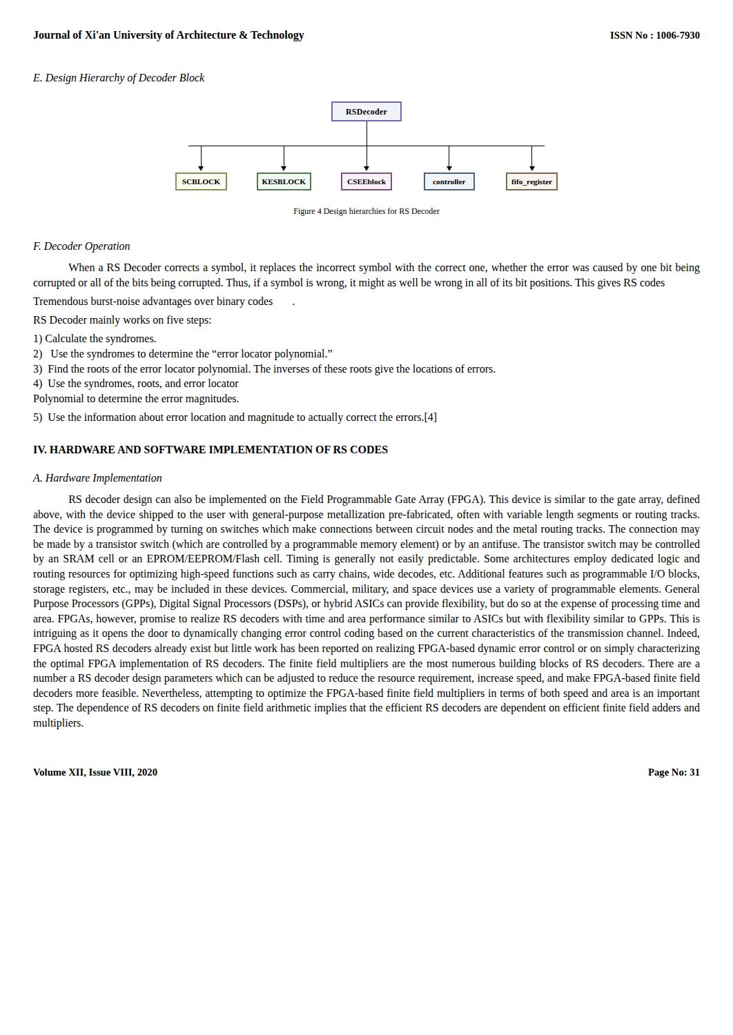Journal of Xi'an University of Architecture & Technology ISSN No : 1006-7930
E. Design Hierarchy of Decoder Block
RSDecoder
SCBLOCK
KESBLOCK
CSEEblock
controller
fifo_register
Figure 4 Design hierarchies for RS Decoder
F. Decoder Operation
When a RS Decoder corrects a symbol, it replaces the incorrect symbol with the correct one, whether the error was caused by one bit being corrupted or all of the bits being corrupted. Thus, if a symbol is wrong, it might as well be wrong in all of its bit positions. This gives RS codes
Tremendous burst-noise advantages over binary codes .
RS Decoder mainly works on five steps:
1) Calculate the syndromes.
2) Use the syndromes to determine the “error locator polynomial.”
3) Find the roots of the error locator polynomial. The inverses of these roots give the locations of errors.
4) Use the syndromes, roots, and error locator
Polynomial to determine the error magnitudes.
5) Use the information about error location and magnitude to actually correct the errors.[4]
IV. HARDWARE AND SOFTWARE IMPLEMENTATION OF RS CODES
A. Hardware Implementation
RS decoder design can also be implemented on the Field Programmable Gate Array (FPGA). This device is similar to the gate array, defined above, with the device shipped to the user with general-purpose metallization pre-fabricated, often with variable length segments or routing tracks. The device is programmed by turning on switches which make connections between circuit nodes and the metal routing tracks. The connection may be made by a transistor switch (which are controlled by a programmable memory element) or by an antifuse. The transistor switch may be controlled by an SRAM cell or an EPROM/EEPROM/Flash cell. Timing is generally not easily predictable. Some architectures employ dedicated logic and routing resources for optimizing high-speed functions such as carry chains, wide decodes, etc. Additional features such as programmable I/O blocks, storage registers, etc., may be included in these devices. Commercial, military, and space devices use a variety of programmable elements. General Purpose Processors (GPPs), Digital Signal Processors (DSPs), or hybrid ASICs can provide flexibility, but do so at the expense of processing time and area. FPGAs, however, promise to realize RS decoders with time and area performance similar to ASICs but with flexibility similar to GPPs. This is intriguing as it opens the door to dynamically changing error control coding based on the current characteristics of the transmission channel. Indeed, FPGA hosted RS decoders already exist but little work has been reported on realizing FPGA-based dynamic error control or on simply characterizing the optimal FPGA implementation of RS decoders. The finite field multipliers are the most numerous building blocks of RS decoders. There are a number a RS decoder design parameters which can be adjusted to reduce the resource requirement, increase speed, and make FPGA-based finite field decoders more feasible. Nevertheless, attempting to optimize the FPGA-based finite field multipliers in terms of both speed and area is an important step. The dependence of RS decoders on finite field arithmetic implies that the efficient RS decoders are dependent on efficient finite field adders and multipliers.
Volume XII, Issue VIII, 2020 Page No: 31